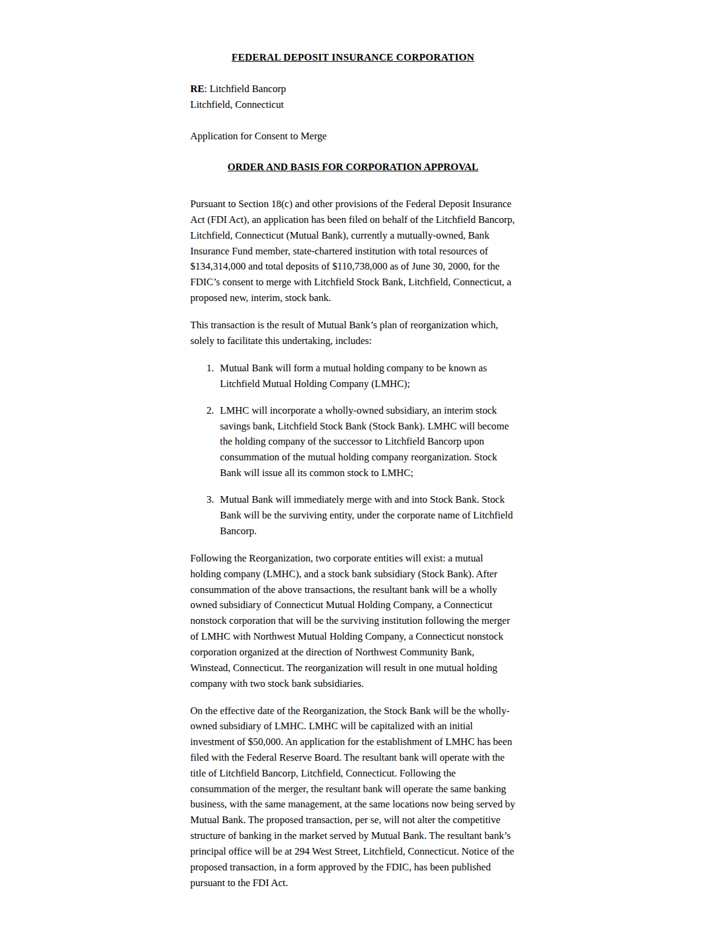FEDERAL DEPOSIT INSURANCE CORPORATION
RE: Litchfield Bancorp
Litchfield, Connecticut
Application for Consent to Merge
ORDER AND BASIS FOR CORPORATION APPROVAL
Pursuant to Section 18(c) and other provisions of the Federal Deposit Insurance Act (FDI Act), an application has been filed on behalf of the Litchfield Bancorp, Litchfield, Connecticut (Mutual Bank), currently a mutually-owned, Bank Insurance Fund member, state-chartered institution with total resources of $134,314,000 and total deposits of $110,738,000 as of June 30, 2000, for the FDIC’s consent to merge with Litchfield Stock Bank, Litchfield, Connecticut, a proposed new, interim, stock bank.
This transaction is the result of Mutual Bank’s plan of reorganization which, solely to facilitate this undertaking, includes:
Mutual Bank will form a mutual holding company to be known as Litchfield Mutual Holding Company (LMHC);
LMHC will incorporate a wholly-owned subsidiary, an interim stock savings bank, Litchfield Stock Bank (Stock Bank). LMHC will become the holding company of the successor to Litchfield Bancorp upon consummation of the mutual holding company reorganization. Stock Bank will issue all its common stock to LMHC;
Mutual Bank will immediately merge with and into Stock Bank. Stock Bank will be the surviving entity, under the corporate name of Litchfield Bancorp.
Following the Reorganization, two corporate entities will exist: a mutual holding company (LMHC), and a stock bank subsidiary (Stock Bank). After consummation of the above transactions, the resultant bank will be a wholly owned subsidiary of Connecticut Mutual Holding Company, a Connecticut nonstock corporation that will be the surviving institution following the merger of LMHC with Northwest Mutual Holding Company, a Connecticut nonstock corporation organized at the direction of Northwest Community Bank, Winstead, Connecticut. The reorganization will result in one mutual holding company with two stock bank subsidiaries.
On the effective date of the Reorganization, the Stock Bank will be the wholly-owned subsidiary of LMHC. LMHC will be capitalized with an initial investment of $50,000. An application for the establishment of LMHC has been filed with the Federal Reserve Board. The resultant bank will operate with the title of Litchfield Bancorp, Litchfield, Connecticut. Following the consummation of the merger, the resultant bank will operate the same banking business, with the same management, at the same locations now being served by Mutual Bank. The proposed transaction, per se, will not alter the competitive structure of banking in the market served by Mutual Bank. The resultant bank’s principal office will be at 294 West Street, Litchfield, Connecticut. Notice of the proposed transaction, in a form approved by the FDIC, has been published pursuant to the FDI Act.